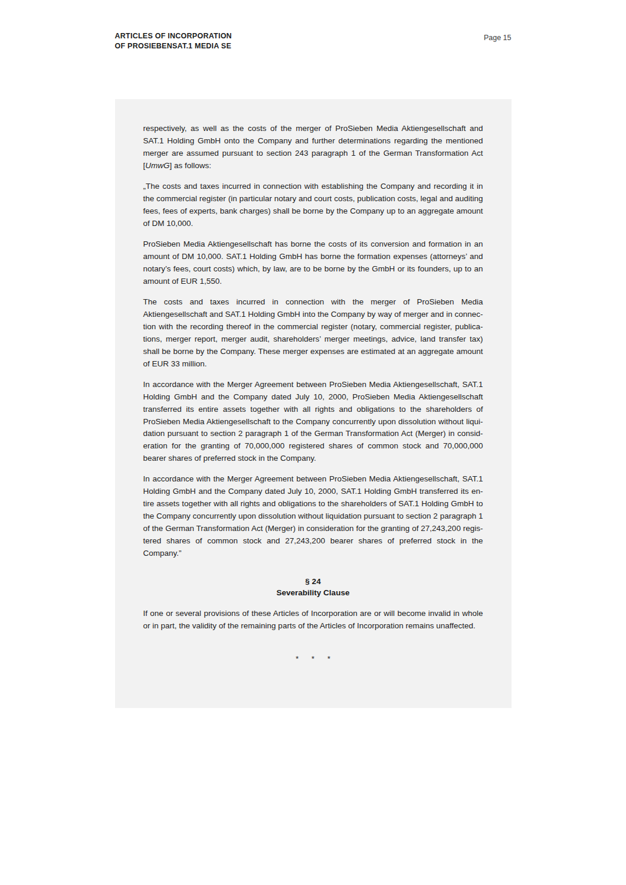Articles of Incorporation
of ProSiebenSat.1 Media SE
Page 15
respectively, as well as the costs of the merger of ProSieben Media Aktiengesellschaft and SAT.1 Holding GmbH onto the Company and further determinations regarding the mentioned merger are assumed pursuant to section 243 paragraph 1 of the German Transformation Act [UmwG] as follows:
„The costs and taxes incurred in connection with establishing the Company and recording it in the commercial register (in particular notary and court costs, publication costs, legal and auditing fees, fees of experts, bank charges) shall be borne by the Company up to an aggregate amount of DM 10,000.
ProSieben Media Aktiengesellschaft has borne the costs of its conversion and formation in an amount of DM 10,000. SAT.1 Holding GmbH has borne the formation expenses (attorneys’ and notary’s fees, court costs) which, by law, are to be borne by the GmbH or its founders, up to an amount of EUR 1,550.
The costs and taxes incurred in connection with the merger of ProSieben Media Aktiengesellschaft and SAT.1 Holding GmbH into the Company by way of merger and in connection with the recording thereof in the commercial register (notary, commercial register, publications, merger report, merger audit, shareholders’ merger meetings, advice, land transfer tax) shall be borne by the Company. These merger expenses are estimated at an aggregate amount of EUR 33 million.
In accordance with the Merger Agreement between ProSieben Media Aktiengesellschaft, SAT.1 Holding GmbH and the Company dated July 10, 2000, ProSieben Media Aktiengesellschaft transferred its entire assets together with all rights and obligations to the shareholders of ProSieben Media Aktiengesellschaft to the Company concurrently upon dissolution without liquidation pursuant to section 2 paragraph 1 of the German Transformation Act (Merger) in consideration for the granting of 70,000,000 registered shares of common stock and 70,000,000 bearer shares of preferred stock in the Company.
In accordance with the Merger Agreement between ProSieben Media Aktiengesellschaft, SAT.1 Holding GmbH and the Company dated July 10, 2000, SAT.1 Holding GmbH transferred its entire assets together with all rights and obligations to the shareholders of SAT.1 Holding GmbH to the Company concurrently upon dissolution without liquidation pursuant to section 2 paragraph 1 of the German Transformation Act (Merger) in consideration for the granting of 27,243,200 registered shares of common stock and 27,243,200 bearer shares of preferred stock in the Company.”
§ 24 Severability Clause
If one or several provisions of these Articles of Incorporation are or will become invalid in whole or in part, the validity of the remaining parts of the Articles of Incorporation remains unaffected.
***